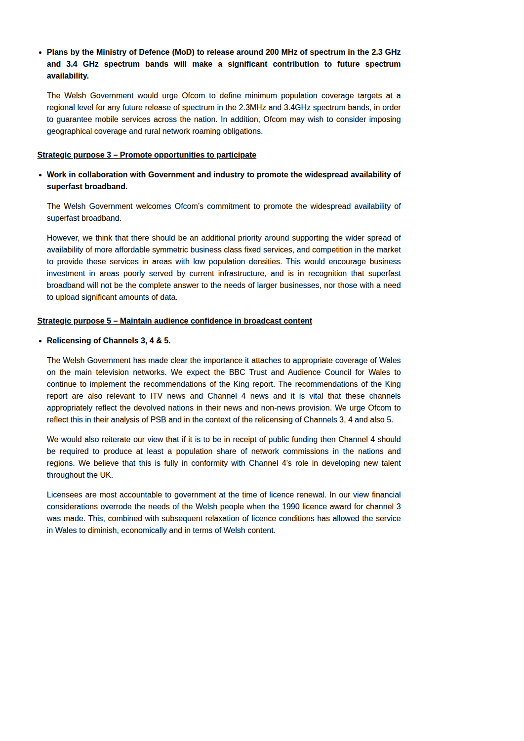Plans by the Ministry of Defence (MoD) to release around 200 MHz of spectrum in the 2.3 GHz and 3.4 GHz spectrum bands will make a significant contribution to future spectrum availability.
The Welsh Government would urge Ofcom to define minimum population coverage targets at a regional level for any future release of spectrum in the 2.3MHz and 3.4GHz spectrum bands, in order to guarantee mobile services across the nation. In addition, Ofcom may wish to consider imposing geographical coverage and rural network roaming obligations.
Strategic purpose 3 – Promote opportunities to participate
Work in collaboration with Government and industry to promote the widespread availability of superfast broadband.
The Welsh Government welcomes Ofcom’s commitment to promote the widespread availability of superfast broadband.
However, we think that there should be an additional priority around supporting the wider spread of availability of more affordable symmetric business class fixed services, and competition in the market to provide these services in areas with low population densities. This would encourage business investment in areas poorly served by current infrastructure, and is in recognition that superfast broadband will not be the complete answer to the needs of larger businesses, nor those with a need to upload significant amounts of data.
Strategic purpose 5 – Maintain audience confidence in broadcast content
Relicensing of Channels 3, 4 & 5.
The Welsh Government has made clear the importance it attaches to appropriate coverage of Wales on the main television networks. We expect the BBC Trust and Audience Council for Wales to continue to implement the recommendations of the King report. The recommendations of the King report are also relevant to ITV news and Channel 4 news and it is vital that these channels appropriately reflect the devolved nations in their news and non-news provision. We urge Ofcom to reflect this in their analysis of PSB and in the context of the relicensing of Channels 3, 4 and also 5.
We would also reiterate our view that if it is to be in receipt of public funding then Channel 4 should be required to produce at least a population share of network commissions in the nations and regions. We believe that this is fully in conformity with Channel 4’s role in developing new talent throughout the UK.
Licensees are most accountable to government at the time of licence renewal. In our view financial considerations overrode the needs of the Welsh people when the 1990 licence award for channel 3 was made. This, combined with subsequent relaxation of licence conditions has allowed the service in Wales to diminish, economically and in terms of Welsh content.